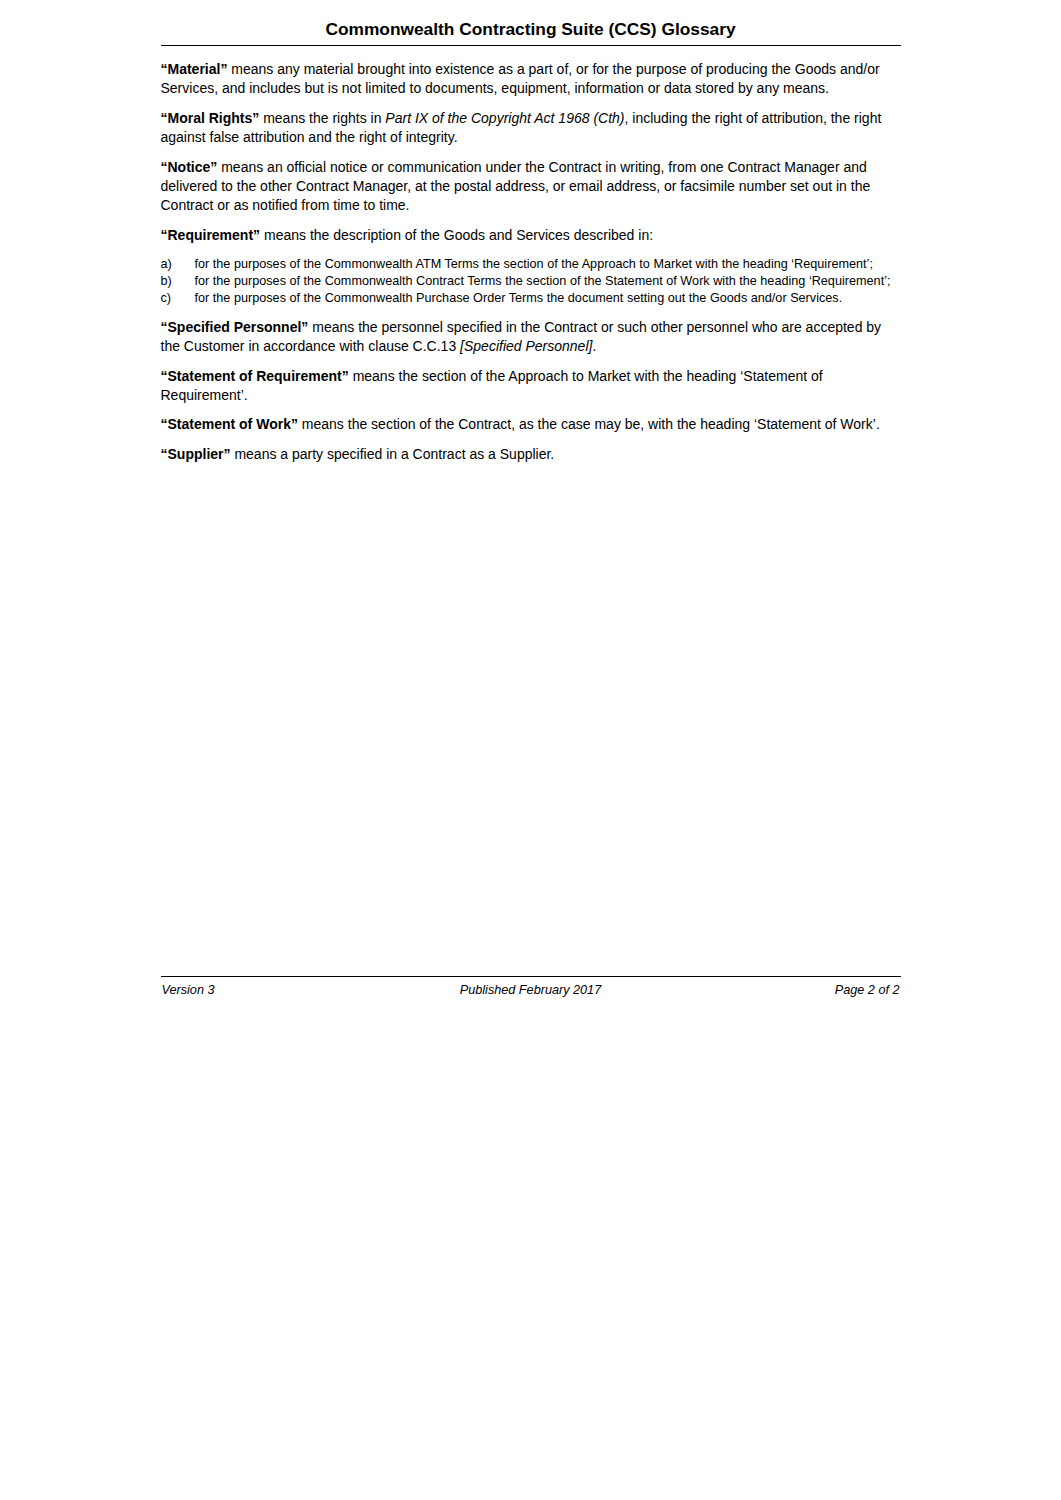Commonwealth Contracting Suite (CCS) Glossary
“Material” means any material brought into existence as a part of, or for the purpose of producing the Goods and/or Services, and includes but is not limited to documents, equipment, information or data stored by any means.
“Moral Rights” means the rights in Part IX of the Copyright Act 1968 (Cth), including the right of attribution, the right against false attribution and the right of integrity.
“Notice” means an official notice or communication under the Contract in writing, from one Contract Manager and delivered to the other Contract Manager, at the postal address, or email address, or facsimile number set out in the Contract or as notified from time to time.
“Requirement” means the description of the Goods and Services described in:
a) for the purposes of the Commonwealth ATM Terms the section of the Approach to Market with the heading ‘Requirement’;
b) for the purposes of the Commonwealth Contract Terms the section of the Statement of Work with the heading ‘Requirement’;
c) for the purposes of the Commonwealth Purchase Order Terms the document setting out the Goods and/or Services.
“Specified Personnel” means the personnel specified in the Contract or such other personnel who are accepted by the Customer in accordance with clause C.C.13 [Specified Personnel].
“Statement of Requirement” means the section of the Approach to Market with the heading ‘Statement of Requirement’.
“Statement of Work” means the section of the Contract, as the case may be, with the heading ‘Statement of Work’.
“Supplier” means a party specified in a Contract as a Supplier.
| Version 3 | Published February 2017 | Page 2 of 2 |